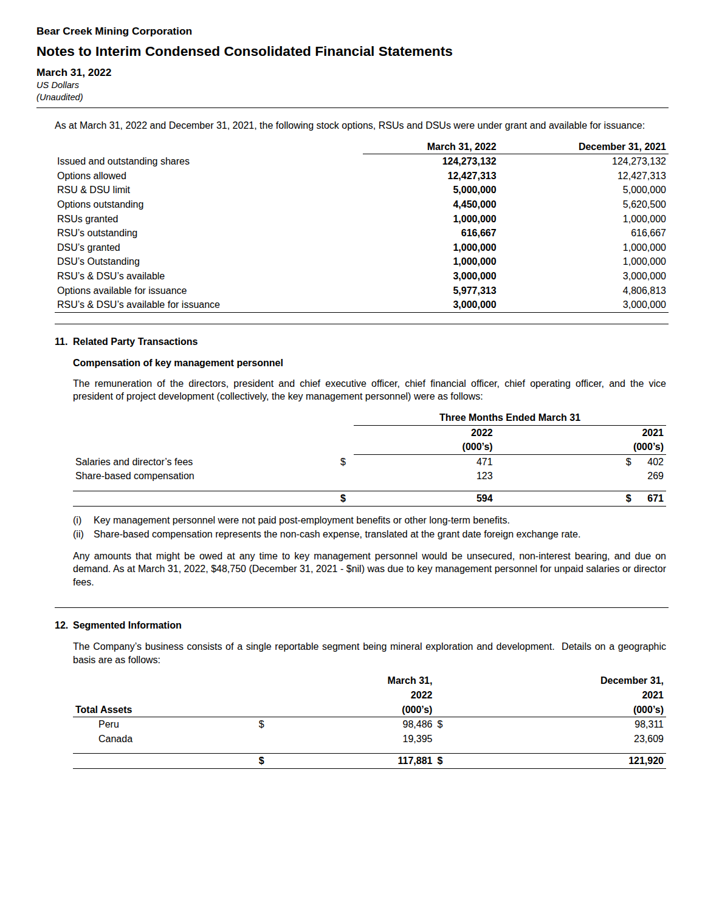Bear Creek Mining Corporation
Notes to Interim Condensed Consolidated Financial Statements
March 31, 2022
US Dollars
(Unaudited)
As at March 31, 2022 and December 31, 2021, the following stock options, RSUs and DSUs were under grant and available for issuance:
| | March 31, 2022 | December 31, 2021 |
| --- | --- | --- |
| Issued and outstanding shares | 124,273,132 | 124,273,132 |
| Options allowed | 12,427,313 | 12,427,313 |
| RSU & DSU limit | 5,000,000 | 5,000,000 |
| Options outstanding | 4,450,000 | 5,620,500 |
| RSUs granted | 1,000,000 | 1,000,000 |
| RSU’s outstanding | 616,667 | 616,667 |
| DSU’s granted | 1,000,000 | 1,000,000 |
| DSU’s Outstanding | 1,000,000 | 1,000,000 |
| RSU’s & DSU’s available | 3,000,000 | 3,000,000 |
| Options available for issuance | 5,977,313 | 4,806,813 |
| RSU’s & DSU’s available for issuance | 3,000,000 | 3,000,000 |
11. Related Party Transactions
Compensation of key management personnel
The remuneration of the directors, president and chief executive officer, chief financial officer, chief operating officer, and the vice president of project development (collectively, the key management personnel) were as follows:
| | | | | Three Months Ended March 31 |
| | | | | 2022 | 2021 |
| | | | | (000’s) | (000’s) |
| Salaries and director’s fees | $ | 471 | $ 402 |
| Share-based compensation | | 123 | 269 |
| | $ | 594 | $ 671 |
(i) Key management personnel were not paid post-employment benefits or other long-term benefits.
(ii) Share-based compensation represents the non-cash expense, translated at the grant date foreign exchange rate.
Any amounts that might be owed at any time to key management personnel would be unsecured, non-interest bearing, and due on demand. As at March 31, 2022, $48,750 (December 31, 2021 - $nil) was due to key management personnel for unpaid salaries or director fees.
12. Segmented Information
The Company’s business consists of a single reportable segment being mineral exploration and development. Details on a geographic basis are as follows:
| | | | March 31, | December 31, |
| | | | 2022 | 2021 |
| Total Assets | (000’s) | (000’s) |
| | Peru | $ | 98,486 | $ | 98,311 |
| | Canada | | 19,395 | | 23,609 |
| | | $ | 117,881 | $ | 121,920 |